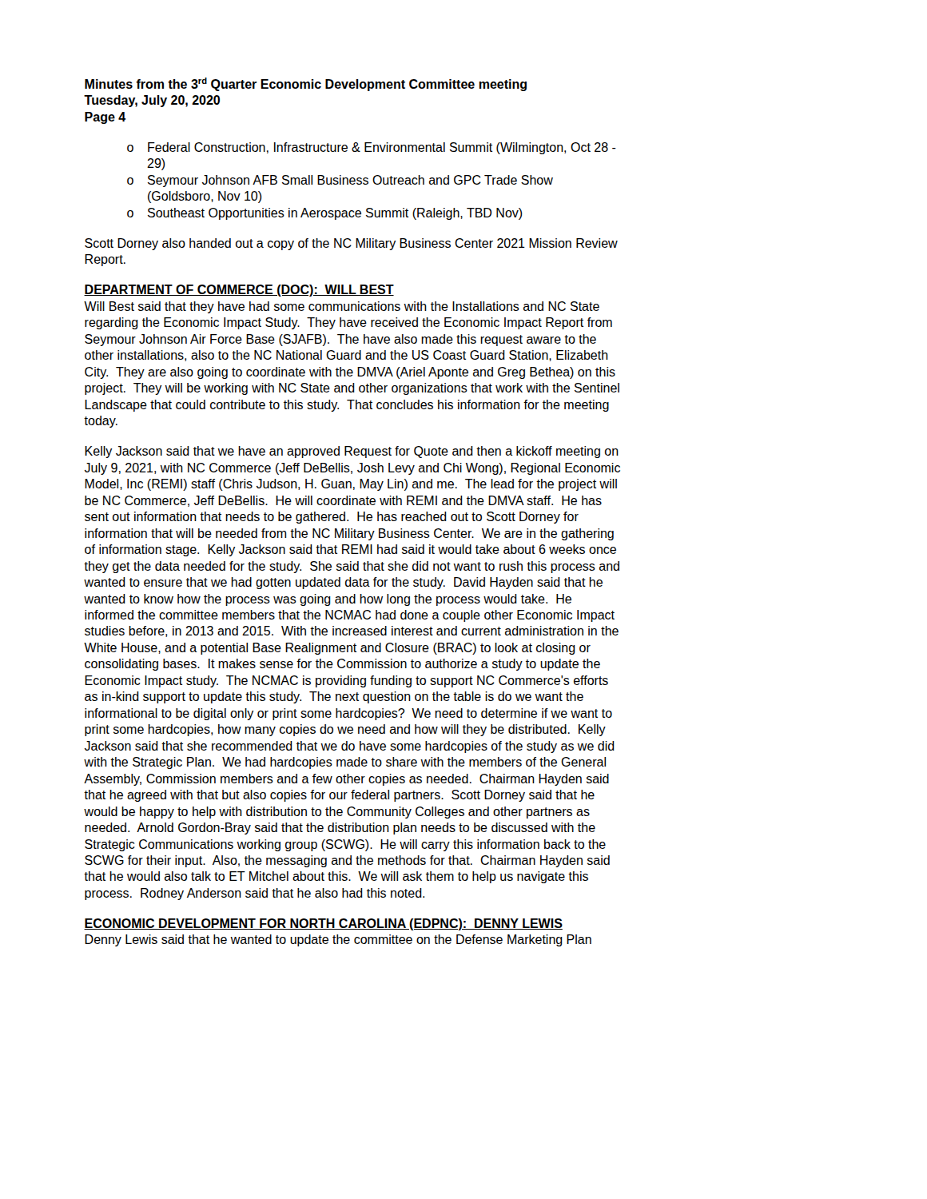Minutes from the 3rd Quarter Economic Development Committee meeting
Tuesday, July 20, 2020
Page 4
Federal Construction, Infrastructure & Environmental Summit (Wilmington, Oct 28 - 29)
Seymour Johnson AFB Small Business Outreach and GPC Trade Show (Goldsboro, Nov 10)
Southeast Opportunities in Aerospace Summit (Raleigh, TBD Nov)
Scott Dorney also handed out a copy of the NC Military Business Center 2021 Mission Review Report.
DEPARTMENT OF COMMERCE (DOC): WILL BEST
Will Best said that they have had some communications with the Installations and NC State regarding the Economic Impact Study. They have received the Economic Impact Report from Seymour Johnson Air Force Base (SJAFB). The have also made this request aware to the other installations, also to the NC National Guard and the US Coast Guard Station, Elizabeth City. They are also going to coordinate with the DMVA (Ariel Aponte and Greg Bethea) on this project. They will be working with NC State and other organizations that work with the Sentinel Landscape that could contribute to this study. That concludes his information for the meeting today.
Kelly Jackson said that we have an approved Request for Quote and then a kickoff meeting on July 9, 2021, with NC Commerce (Jeff DeBellis, Josh Levy and Chi Wong), Regional Economic Model, Inc (REMI) staff (Chris Judson, H. Guan, May Lin) and me. The lead for the project will be NC Commerce, Jeff DeBellis. He will coordinate with REMI and the DMVA staff. He has sent out information that needs to be gathered. He has reached out to Scott Dorney for information that will be needed from the NC Military Business Center. We are in the gathering of information stage. Kelly Jackson said that REMI had said it would take about 6 weeks once they get the data needed for the study. She said that she did not want to rush this process and wanted to ensure that we had gotten updated data for the study. David Hayden said that he wanted to know how the process was going and how long the process would take. He informed the committee members that the NCMAC had done a couple other Economic Impact studies before, in 2013 and 2015. With the increased interest and current administration in the White House, and a potential Base Realignment and Closure (BRAC) to look at closing or consolidating bases. It makes sense for the Commission to authorize a study to update the Economic Impact study. The NCMAC is providing funding to support NC Commerce's efforts as in-kind support to update this study. The next question on the table is do we want the informational to be digital only or print some hardcopies? We need to determine if we want to print some hardcopies, how many copies do we need and how will they be distributed. Kelly Jackson said that she recommended that we do have some hardcopies of the study as we did with the Strategic Plan. We had hardcopies made to share with the members of the General Assembly, Commission members and a few other copies as needed. Chairman Hayden said that he agreed with that but also copies for our federal partners. Scott Dorney said that he would be happy to help with distribution to the Community Colleges and other partners as needed. Arnold Gordon-Bray said that the distribution plan needs to be discussed with the Strategic Communications working group (SCWG). He will carry this information back to the SCWG for their input. Also, the messaging and the methods for that. Chairman Hayden said that he would also talk to ET Mitchel about this. We will ask them to help us navigate this process. Rodney Anderson said that he also had this noted.
ECONOMIC DEVELOPMENT FOR NORTH CAROLINA (EDPNC): DENNY LEWIS
Denny Lewis said that he wanted to update the committee on the Defense Marketing Plan